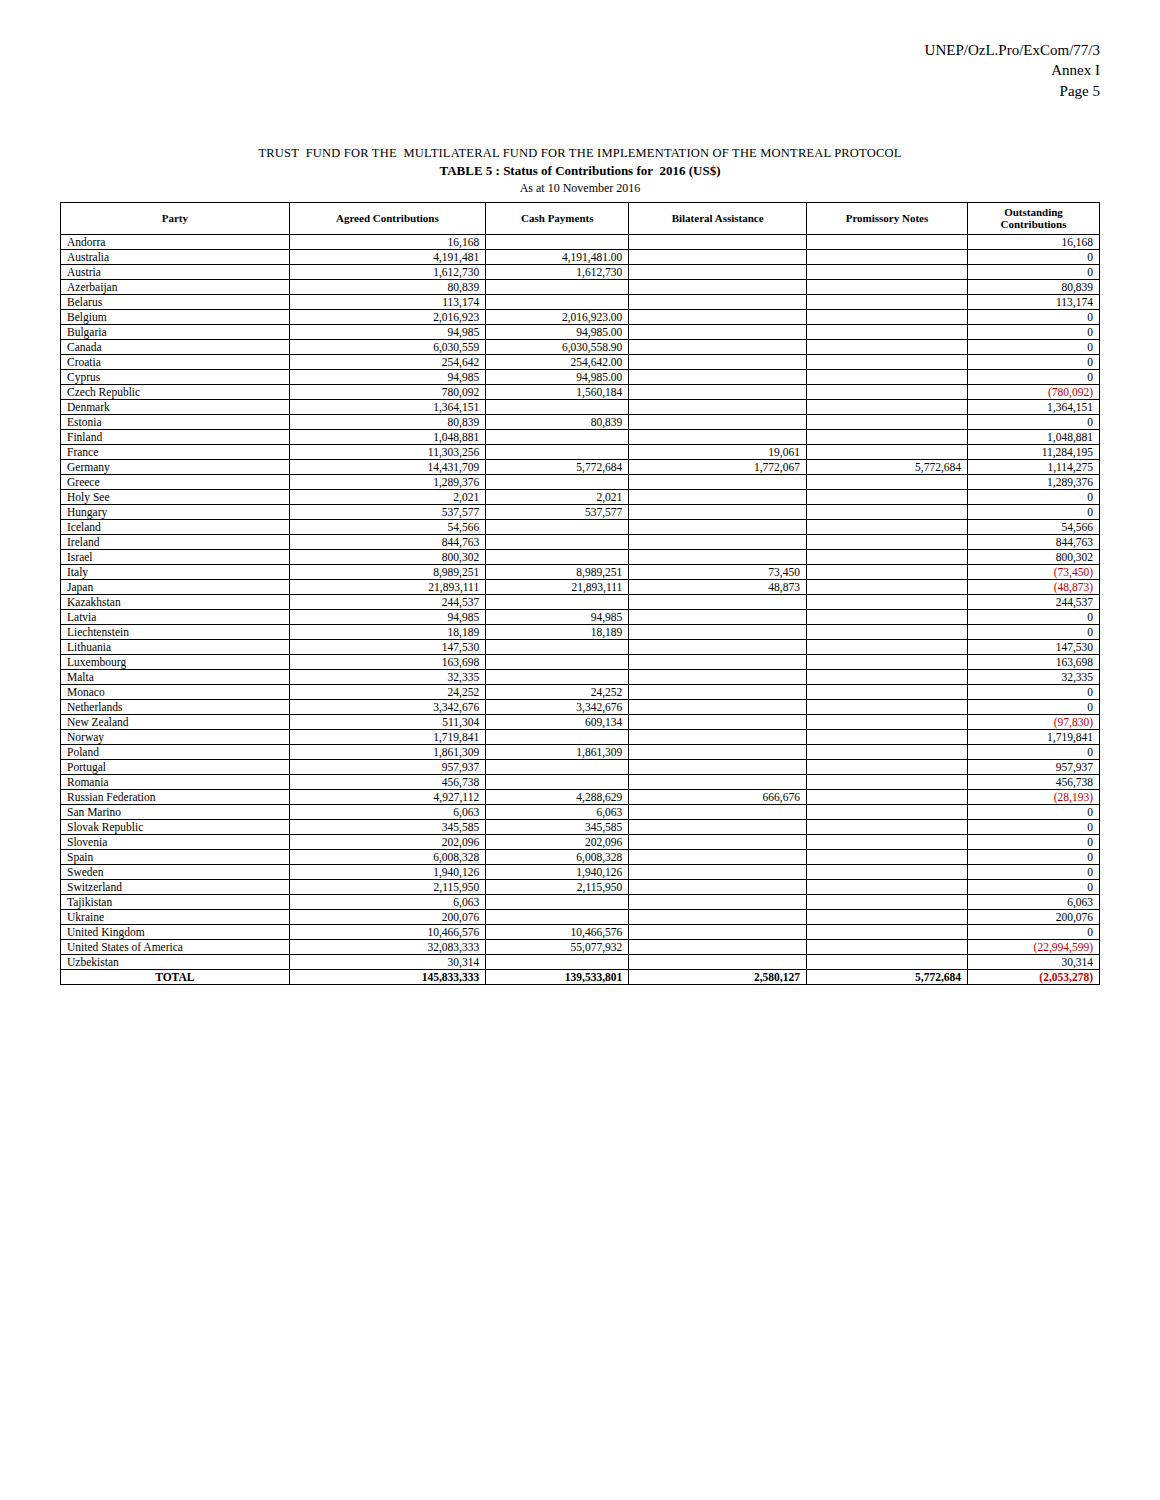UNEP/OzL.Pro/ExCom/77/3
Annex I
Page 5
TRUST FUND FOR THE MULTILATERAL FUND FOR THE IMPLEMENTATION OF THE MONTREAL PROTOCOL
TABLE 5 : Status of Contributions for 2016 (US$)
As at 10 November 2016
| Party | Agreed Contributions | Cash Payments | Bilateral Assistance | Promissory Notes | Outstanding Contributions |
| --- | --- | --- | --- | --- | --- |
| Andorra | 16,168 | | | | 16,168 |
| Australia | 4,191,481 | 4,191,481.00 | | | 0 |
| Austria | 1,612,730 | 1,612,730 | | | 0 |
| Azerbaijan | 80,839 | | | | 80,839 |
| Belarus | 113,174 | | | | 113,174 |
| Belgium | 2,016,923 | 2,016,923.00 | | | 0 |
| Bulgaria | 94,985 | 94,985.00 | | | 0 |
| Canada | 6,030,559 | 6,030,558.90 | | | 0 |
| Croatia | 254,642 | 254,642.00 | | | 0 |
| Cyprus | 94,985 | 94,985.00 | | | 0 |
| Czech Republic | 780,092 | 1,560,184 | | | (780,092) |
| Denmark | 1,364,151 | | | | 1,364,151 |
| Estonia | 80,839 | 80,839 | | | 0 |
| Finland | 1,048,881 | | | | 1,048,881 |
| France | 11,303,256 | | 19,061 | | 11,284,195 |
| Germany | 14,431,709 | 5,772,684 | 1,772,067 | 5,772,684 | 1,114,275 |
| Greece | 1,289,376 | | | | 1,289,376 |
| Holy See | 2,021 | 2,021 | | | 0 |
| Hungary | 537,577 | 537,577 | | | 0 |
| Iceland | 54,566 | | | | 54,566 |
| Ireland | 844,763 | | | | 844,763 |
| Israel | 800,302 | | | | 800,302 |
| Italy | 8,989,251 | 8,989,251 | 73,450 | | (73,450) |
| Japan | 21,893,111 | 21,893,111 | 48,873 | | (48,873) |
| Kazakhstan | 244,537 | | | | 244,537 |
| Latvia | 94,985 | 94,985 | | | 0 |
| Liechtenstein | 18,189 | 18,189 | | | 0 |
| Lithuania | 147,530 | | | | 147,530 |
| Luxembourg | 163,698 | | | | 163,698 |
| Malta | 32,335 | | | | 32,335 |
| Monaco | 24,252 | 24,252 | | | 0 |
| Netherlands | 3,342,676 | 3,342,676 | | | 0 |
| New Zealand | 511,304 | 609,134 | | | (97,830) |
| Norway | 1,719,841 | | | | 1,719,841 |
| Poland | 1,861,309 | 1,861,309 | | | 0 |
| Portugal | 957,937 | | | | 957,937 |
| Romania | 456,738 | | | | 456,738 |
| Russian Federation | 4,927,112 | 4,288,629 | 666,676 | | (28,193) |
| San Marino | 6,063 | 6,063 | | | 0 |
| Slovak Republic | 345,585 | 345,585 | | | 0 |
| Slovenia | 202,096 | 202,096 | | | 0 |
| Spain | 6,008,328 | 6,008,328 | | | 0 |
| Sweden | 1,940,126 | 1,940,126 | | | 0 |
| Switzerland | 2,115,950 | 2,115,950 | | | 0 |
| Tajikistan | 6,063 | | | | 6,063 |
| Ukraine | 200,076 | | | | 200,076 |
| United Kingdom | 10,466,576 | 10,466,576 | | | 0 |
| United States of America | 32,083,333 | 55,077,932 | | | (22,994,599) |
| Uzbekistan | 30,314 | | | | 30,314 |
| TOTAL | 145,833,333 | 139,533,801 | 2,580,127 | 5,772,684 | (2,053,278) |